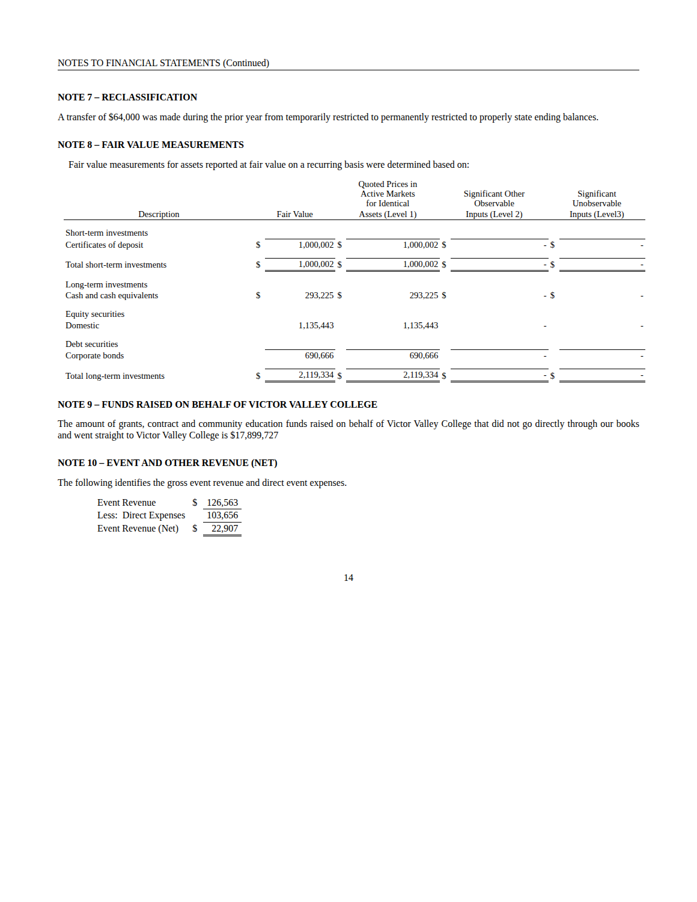NOTES TO FINANCIAL STATEMENTS (Continued)
NOTE 7 – RECLASSIFICATION
A transfer of $64,000 was made during the prior year from temporarily restricted to permanently restricted to properly state ending balances.
NOTE 8 – FAIR VALUE MEASUREMENTS
Fair value measurements for assets reported at fair value on a recurring basis were determined based on:
| | | Quoted Prices in Active Markets for Identical | Significant Other Observable | Significant Unobservable |
| Description | Fair Value | Assets (Level 1) | Inputs (Level 2) | Inputs (Level3) |
| Short-term investments | |
| Certificates of deposit | $ | 1,000,002 | $ | 1,000,002 | $ | - | $ | - |
| Total short-term investments | $ | 1,000,002 | $ | 1,000,002 | $ | - | $ | - |
| Long-term investments | |
| Cash and cash equivalents | $ | 293,225 | $ | 293,225 | $ | - | $ | - |
| Equity securities | |
| Domestic | | 1,135,443 | | 1,135,443 | | - | | - |
| Debt securities | |
| Corporate bonds | | 690,666 | | 690,666 | | - | | - |
| Total long-term investments | $ | 2,119,334 | $ | 2,119,334 | $ | - | $ | - |
NOTE 9 – FUNDS RAISED ON BEHALF OF VICTOR VALLEY COLLEGE
The amount of grants, contract and community education funds raised on behalf of Victor Valley College that did not go directly through our books and went straight to Victor Valley College is $17,899,727
NOTE 10 – EVENT AND OTHER REVENUE (NET)
The following identifies the gross event revenue and direct event expenses.
| Event Revenue | $ | 126,563 |
| Less: Direct Expenses | | 103,656 |
| Event Revenue (Net) | $ | 22,907 |
14